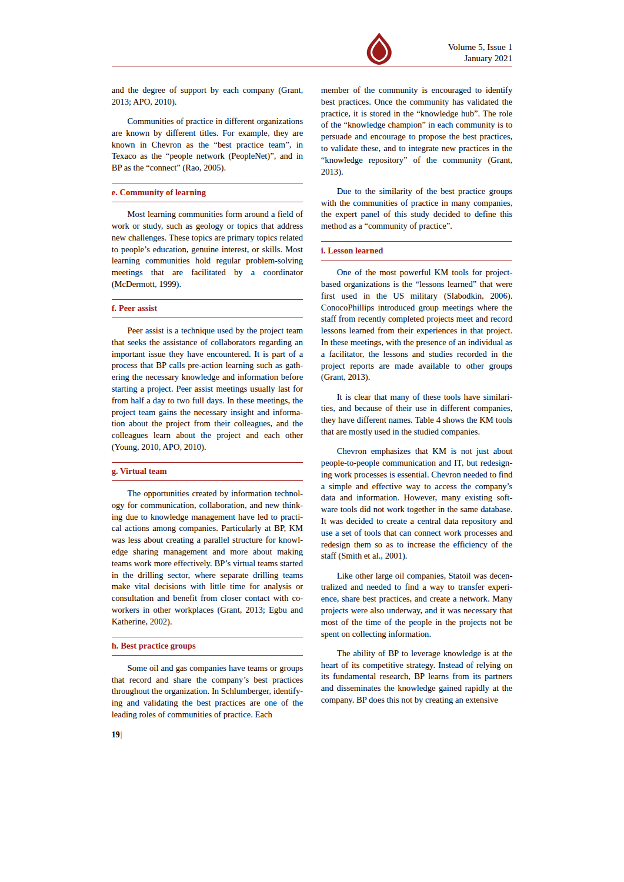Volume 5, Issue 1 January 2021
and the degree of support by each company (Grant, 2013; APO, 2010).
Communities of practice in different organizations are known by different titles. For example, they are known in Chevron as the “best practice team”, in Texaco as the “people network (PeopleNet)”, and in BP as the “connect” (Rao, 2005).
e. Community of learning
Most learning communities form around a field of work or study, such as geology or topics that address new challenges. These topics are primary topics related to people’s education, genuine interest, or skills. Most learning communities hold regular problem-solving meetings that are facilitated by a coordinator (McDermott, 1999).
f. Peer assist
Peer assist is a technique used by the project team that seeks the assistance of collaborators regarding an important issue they have encountered. It is part of a process that BP calls pre-action learning such as gathering the necessary knowledge and information before starting a project. Peer assist meetings usually last for from half a day to two full days. In these meetings, the project team gains the necessary insight and information about the project from their colleagues, and the colleagues learn about the project and each other (Young, 2010, APO, 2010).
g. Virtual team
The opportunities created by information technology for communication, collaboration, and new thinking due to knowledge management have led to practical actions among companies. Particularly at BP, KM was less about creating a parallel structure for knowledge sharing management and more about making teams work more effectively. BP’s virtual teams started in the drilling sector, where separate drilling teams make vital decisions with little time for analysis or consultation and benefit from closer contact with co-workers in other workplaces (Grant, 2013; Egbu and Katherine, 2002).
h. Best practice groups
Some oil and gas companies have teams or groups that record and share the company’s best practices throughout the organization. In Schlumberger, identifying and validating the best practices are one of the leading roles of communities of practice. Each
member of the community is encouraged to identify best practices. Once the community has validated the practice, it is stored in the “knowledge hub”. The role of the “knowledge champion” in each community is to persuade and encourage to propose the best practices, to validate these, and to integrate new practices in the “knowledge repository” of the community (Grant, 2013).
Due to the similarity of the best practice groups with the communities of practice in many companies, the expert panel of this study decided to define this method as a “community of practice”.
i. Lesson learned
One of the most powerful KM tools for project-based organizations is the “lessons learned” that were first used in the US military (Slabodkin, 2006). ConocoPhillips introduced group meetings where the staff from recently completed projects meet and record lessons learned from their experiences in that project. In these meetings, with the presence of an individual as a facilitator, the lessons and studies recorded in the project reports are made available to other groups (Grant, 2013).
It is clear that many of these tools have similarities, and because of their use in different companies, they have different names. Table 4 shows the KM tools that are mostly used in the studied companies.
Chevron emphasizes that KM is not just about people-to-people communication and IT, but redesigning work processes is essential. Chevron needed to find a simple and effective way to access the company’s data and information. However, many existing software tools did not work together in the same database. It was decided to create a central data repository and use a set of tools that can connect work processes and redesign them so as to increase the efficiency of the staff (Smith et al., 2001).
Like other large oil companies, Statoil was decentralized and needed to find a way to transfer experience, share best practices, and create a network. Many projects were also underway, and it was necessary that most of the time of the people in the projects not be spent on collecting information.
The ability of BP to leverage knowledge is at the heart of its competitive strategy. Instead of relying on its fundamental research, BP learns from its partners and disseminates the knowledge gained rapidly at the company. BP does this not by creating an extensive
19|